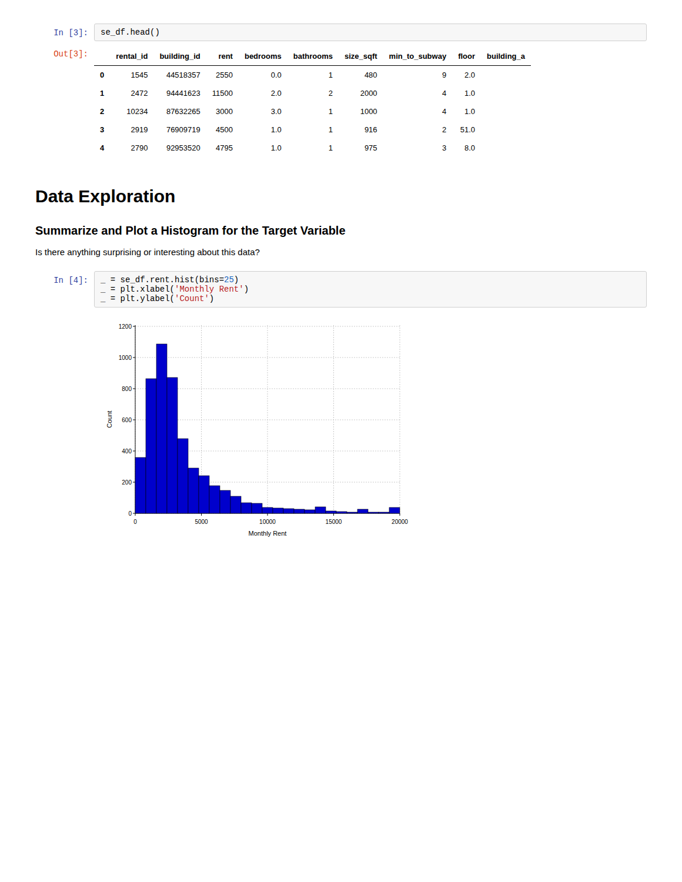In [3]:
se_df.head()
Out[3]:
| | rental_id | building_id | rent | bedrooms | bathrooms | size_sqft | min_to_subway | floor | building_a |
| --- | --- | --- | --- | --- | --- | --- | --- | --- | --- |
| 0 | 1545 | 44518357 | 2550 | 0.0 | 1 | 480 | 9 | 2.0 | |
| 1 | 2472 | 94441623 | 11500 | 2.0 | 2 | 2000 | 4 | 1.0 | |
| 2 | 10234 | 87632265 | 3000 | 3.0 | 1 | 1000 | 4 | 1.0 | |
| 3 | 2919 | 76909719 | 4500 | 1.0 | 1 | 916 | 2 | 51.0 | |
| 4 | 2790 | 92953520 | 4795 | 1.0 | 1 | 975 | 3 | 8.0 | |
Data Exploration
Summarize and Plot a Histogram for the Target Variable
Is there anything surprising or interesting about this data?
In [4]:
_ = se_df.rent.hist(bins=25) _ = plt.xlabel('Monthly Rent') _ = plt.ylabel('Count')
0 200 400 600 800 1000 1200 0 5000 10000 15000 20000 Monthly Rent Count